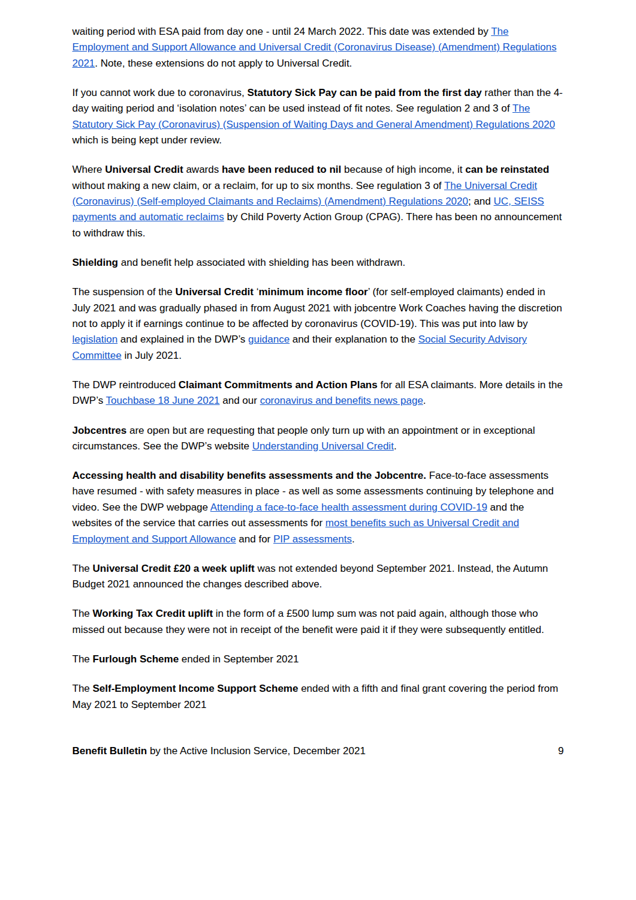waiting period with ESA paid from day one - until 24 March 2022. This date was extended by The Employment and Support Allowance and Universal Credit (Coronavirus Disease) (Amendment) Regulations 2021. Note, these extensions do not apply to Universal Credit.
If you cannot work due to coronavirus, Statutory Sick Pay can be paid from the first day rather than the 4-day waiting period and ‘isolation notes’ can be used instead of fit notes. See regulation 2 and 3 of The Statutory Sick Pay (Coronavirus) (Suspension of Waiting Days and General Amendment) Regulations 2020 which is being kept under review.
Where Universal Credit awards have been reduced to nil because of high income, it can be reinstated without making a new claim, or a reclaim, for up to six months. See regulation 3 of The Universal Credit (Coronavirus) (Self-employed Claimants and Reclaims) (Amendment) Regulations 2020; and UC, SEISS payments and automatic reclaims by Child Poverty Action Group (CPAG). There has been no announcement to withdraw this.
Shielding and benefit help associated with shielding has been withdrawn.
The suspension of the Universal Credit ‘minimum income floor’ (for self-employed claimants) ended in July 2021 and was gradually phased in from August 2021 with jobcentre Work Coaches having the discretion not to apply it if earnings continue to be affected by coronavirus (COVID-19). This was put into law by legislation and explained in the DWP’s guidance and their explanation to the Social Security Advisory Committee in July 2021.
The DWP reintroduced Claimant Commitments and Action Plans for all ESA claimants. More details in the DWP’s Touchbase 18 June 2021 and our coronavirus and benefits news page.
Jobcentres are open but are requesting that people only turn up with an appointment or in exceptional circumstances. See the DWP’s website Understanding Universal Credit.
Accessing health and disability benefits assessments and the Jobcentre. Face-to-face assessments have resumed - with safety measures in place - as well as some assessments continuing by telephone and video. See the DWP webpage Attending a face-to-face health assessment during COVID-19 and the websites of the service that carries out assessments for most benefits such as Universal Credit and Employment and Support Allowance and for PIP assessments.
The Universal Credit £20 a week uplift was not extended beyond September 2021. Instead, the Autumn Budget 2021 announced the changes described above.
The Working Tax Credit uplift in the form of a £500 lump sum was not paid again, although those who missed out because they were not in receipt of the benefit were paid it if they were subsequently entitled.
The Furlough Scheme ended in September 2021
The Self-Employment Income Support Scheme ended with a fifth and final grant covering the period from May 2021 to September 2021
Benefit Bulletin by the Active Inclusion Service, December 2021 9